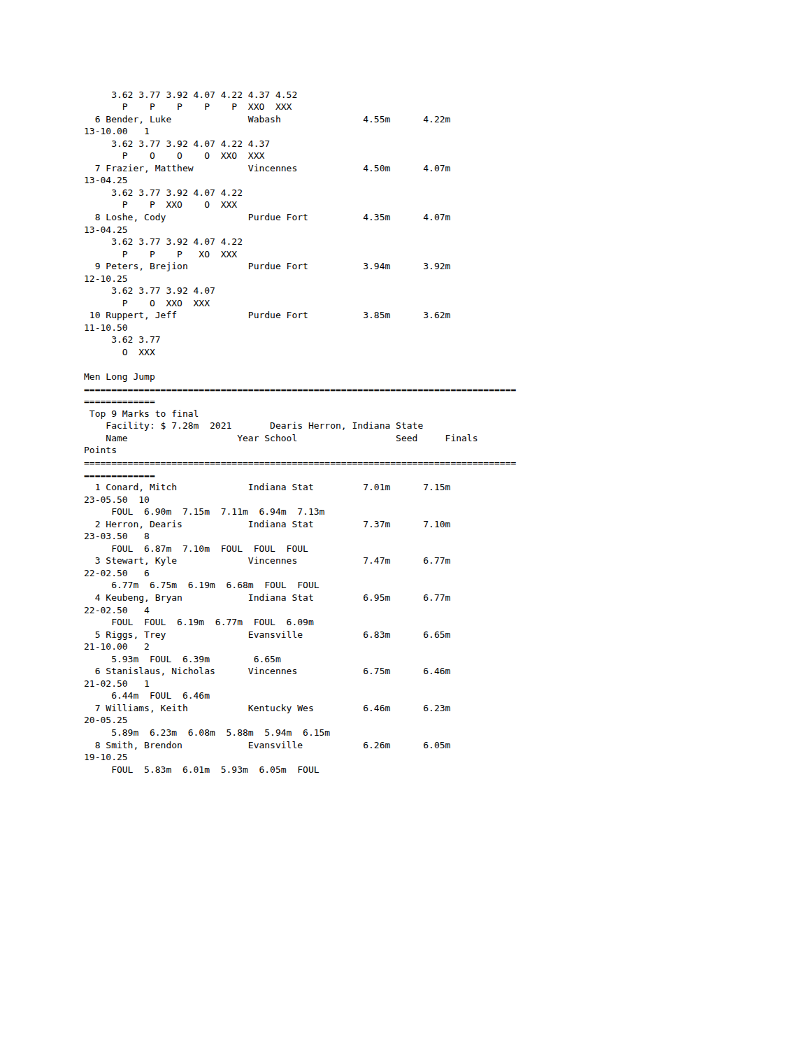3.62 3.77 3.92 4.07 4.22 4.37 4.52 
       P    P    P    P    P  XXO  XXX 
  6 Bender, Luke              Wabash               4.55m      4.22m   
13-10.00   1 
     3.62 3.77 3.92 4.07 4.22 4.37 
       P    O    O    O  XXO  XXX 
  7 Frazier, Matthew          Vincennes            4.50m      4.07m   
13-04.25 
     3.62 3.77 3.92 4.07 4.22 
       P    P  XXO    O  XXX 
  8 Loshe, Cody               Purdue Fort          4.35m      4.07m   
13-04.25 
     3.62 3.77 3.92 4.07 4.22 
       P    P    P   XO  XXX 
  9 Peters, Brejion           Purdue Fort          3.94m      3.92m   
12-10.25 
     3.62 3.77 3.92 4.07 
       P    O  XXO  XXX 
 10 Ruppert, Jeff             Purdue Fort          3.85m      3.62m   
11-10.50 
     3.62 3.77 
       O  XXX 
 
Men Long Jump
===============================================================================
============= 
 Top 9 Marks to final
    Facility: $ 7.28m  2021       Dearis Herron, Indiana State
    Name                    Year School                  Seed     Finals 
Points 
===============================================================================
============= 
  1 Conard, Mitch             Indiana Stat         7.01m      7.15m   
23-05.50  10 
     FOUL  6.90m  7.15m  7.11m  6.94m  7.13m 
  2 Herron, Dearis            Indiana Stat         7.37m      7.10m   
23-03.50   8 
     FOUL  6.87m  7.10m  FOUL  FOUL  FOUL 
  3 Stewart, Kyle             Vincennes            7.47m      6.77m   
22-02.50   6 
     6.77m  6.75m  6.19m  6.68m  FOUL  FOUL 
  4 Keubeng, Bryan            Indiana Stat         6.95m      6.77m   
22-02.50   4 
     FOUL  FOUL  6.19m  6.77m  FOUL  6.09m 
  5 Riggs, Trey               Evansville           6.83m      6.65m   
21-10.00   2 
     5.93m  FOUL  6.39m        6.65m 
  6 Stanislaus, Nicholas      Vincennes            6.75m      6.46m   
21-02.50   1 
     6.44m  FOUL  6.46m 
  7 Williams, Keith           Kentucky Wes         6.46m      6.23m   
20-05.25 
     5.89m  6.23m  6.08m  5.88m  5.94m  6.15m 
  8 Smith, Brendon            Evansville           6.26m      6.05m   
19-10.25 
     FOUL  5.83m  6.01m  5.93m  6.05m  FOUL